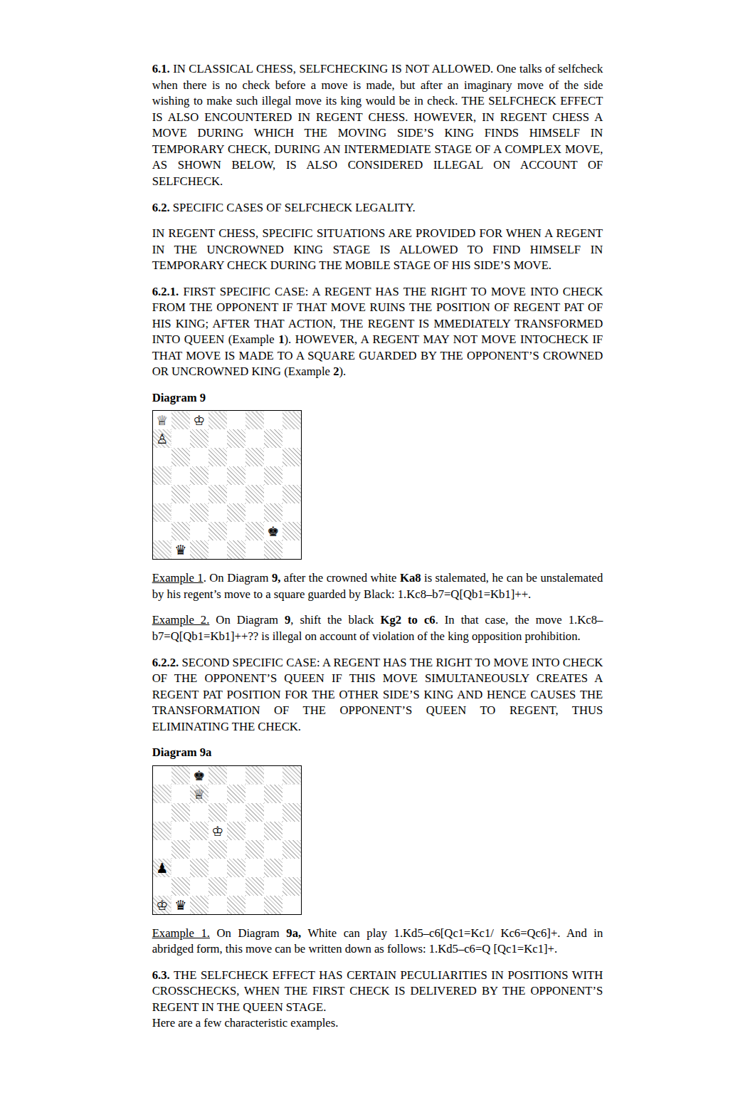6.1. IN CLASSICAL CHESS, SELFCHECKING IS NOT ALLOWED. One talks of selfcheck when there is no check before a move is made, but after an imaginary move of the side wishing to make such illegal move its king would be in check. THE SELFCHECK EFFECT IS ALSO ENCOUNTERED IN REGENT CHESS. HOWEVER, IN REGENT CHESS A MOVE DURING WHICH THE MOVING SIDE’S KING FINDS HIMSELF IN TEMPORARY CHECK, DURING AN INTERMEDIATE STAGE OF A COMPLEX MOVE, AS SHOWN BELOW, IS ALSO CONSIDERED ILLEGAL ON ACCOUNT OF SELFCHECK.
6.2. SPECIFIC CASES OF SELFCHECK LEGALITY.
IN REGENT CHESS, SPECIFIC SITUATIONS ARE PROVIDED FOR WHEN A REGENT IN THE UNCROWNED KING STAGE IS ALLOWED TO FIND HIMSELF IN TEMPORARY CHECK DURING THE MOBILE STAGE OF HIS SIDE’S MOVE.
6.2.1. FIRST SPECIFIC CASE: A REGENT HAS THE RIGHT TO MOVE INTO CHECK FROM THE OPPONENT IF THAT MOVE RUINS THE POSITION OF REGENT PAT OF HIS KING; AFTER THAT ACTION, THE REGENT IS MMEDIATELY TRANSFORMED INTO QUEEN (Example 1). HOWEVER, A REGENT MAY NOT MOVE INTOCHECK IF THAT MOVE IS MADE TO A SQUARE GUARDED BY THE OPPONENT’S CROWNED OR UNCROWNED KING (Example 2).
Diagram 9
| ♕ | | ♔ | | | | | |
| ♙ | | | | | | | |
| | | | | | | ♚ | |
| | ♛ | | | | | | |
Example 1. On Diagram 9, after the crowned white Ka8 is stalemated, he can be unstalemated by his regent’s move to a square guarded by Black: 1.Kc8–b7=Q[Qb1=Kb1]++.
Example 2. On Diagram 9, shift the black Kg2 to c6. In that case, the move 1.Kc8–b7=Q[Qb1=Kb1]++?? is illegal on account of violation of the king opposition prohibition.
6.2.2. SECOND SPECIFIC CASE: A REGENT HAS THE RIGHT TO MOVE INTO CHECK OF THE OPPONENT’S QUEEN IF THIS MOVE SIMULTANEOUSLY CREATES A REGENT PAT POSITION FOR THE OTHER SIDE’S KING AND HENCE CAUSES THE TRANSFORMATION OF THE OPPONENT’S QUEEN TO REGENT, THUS ELIMINATING THE CHECK.
Diagram 9a
| | | ♚ | | | | | |
| | | ♕ | | | | | |
| | | | ♔ | | | | |
| ♟ | | | | | | | |
| ♔ | ♛ | | | | | | |
Example 1. On Diagram 9a, White can play 1.Kd5–c6[Qc1=Kc1/ Kc6=Qc6]+. And in abridged form, this move can be written down as follows: 1.Kd5–c6=Q [Qc1=Kc1]+.
6.3. THE SELFCHECK EFFECT HAS CERTAIN PECULIARITIES IN POSITIONS WITH CROSSCHECKS, WHEN THE FIRST CHECK IS DELIVERED BY THE OPPONENT’S REGENT IN THE QUEEN STAGE.
Here are a few characteristic examples.